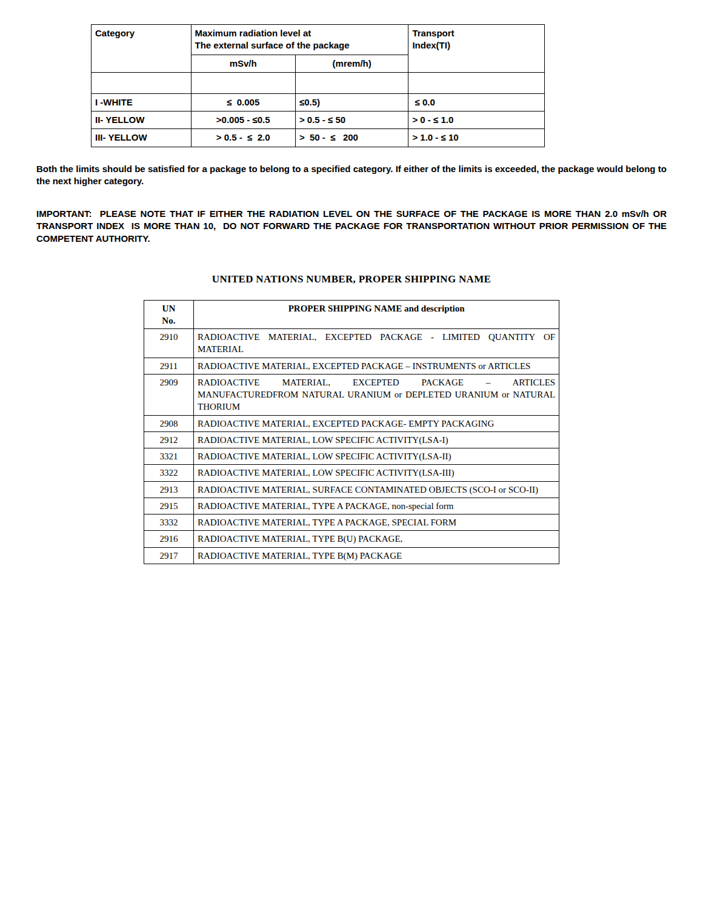| Category | Maximum radiation level at The external surface of the package | Transport Index(TI) |
| --- | --- | --- |
| mSv/h | (mrem/h) |
| I -WHITE | ≤ 0.005 | ≤0.5) | ≤ 0.0 |
| II- YELLOW | >0.005 - ≤0.5 | > 0.5 - ≤ 50 | > 0 - ≤ 1.0 |
| III- YELLOW | > 0.5 - ≤ 2.0 | > 50 - ≤ 200 | > 1.0 - ≤ 10 |
Both the limits should be satisfied for a package to belong to a specified category. If either of the limits is exceeded, the package would belong to the next higher category.
IMPORTANT: PLEASE NOTE THAT IF EITHER THE RADIATION LEVEL ON THE SURFACE OF THE PACKAGE IS MORE THAN 2.0 mSv/h OR TRANSPORT INDEX IS MORE THAN 10, DO NOT FORWARD THE PACKAGE FOR TRANSPORTATION WITHOUT PRIOR PERMISSION OF THE COMPETENT AUTHORITY.
UNITED NATIONS NUMBER, PROPER SHIPPING NAME
| UN No. | PROPER SHIPPING NAME and description |
| --- | --- |
| 2910 | RADIOACTIVE MATERIAL, EXCEPTED PACKAGE - LIMITED QUANTITY OF MATERIAL |
| 2911 | RADIOACTIVE MATERIAL, EXCEPTED PACKAGE – INSTRUMENTS or ARTICLES |
| 2909 | RADIOACTIVE MATERIAL, EXCEPTED PACKAGE – ARTICLES MANUFACTUREDFROM NATURAL URANIUM or DEPLETED URANIUM or NATURAL THORIUM |
| 2908 | RADIOACTIVE MATERIAL, EXCEPTED PACKAGE- EMPTY PACKAGING |
| 2912 | RADIOACTIVE MATERIAL, LOW SPECIFIC ACTIVITY(LSA-I) |
| 3321 | RADIOACTIVE MATERIAL, LOW SPECIFIC ACTIVITY(LSA-II) |
| 3322 | RADIOACTIVE MATERIAL, LOW SPECIFIC ACTIVITY(LSA-III) |
| 2913 | RADIOACTIVE MATERIAL, SURFACE CONTAMINATED OBJECTS (SCO-I or SCO-II) |
| 2915 | RADIOACTIVE MATERIAL, TYPE A PACKAGE, non-special form |
| 3332 | RADIOACTIVE MATERIAL, TYPE A PACKAGE, SPECIAL FORM |
| 2916 | RADIOACTIVE MATERIAL, TYPE B(U) PACKAGE, |
| 2917 | RADIOACTIVE MATERIAL, TYPE B(M) PACKAGE |